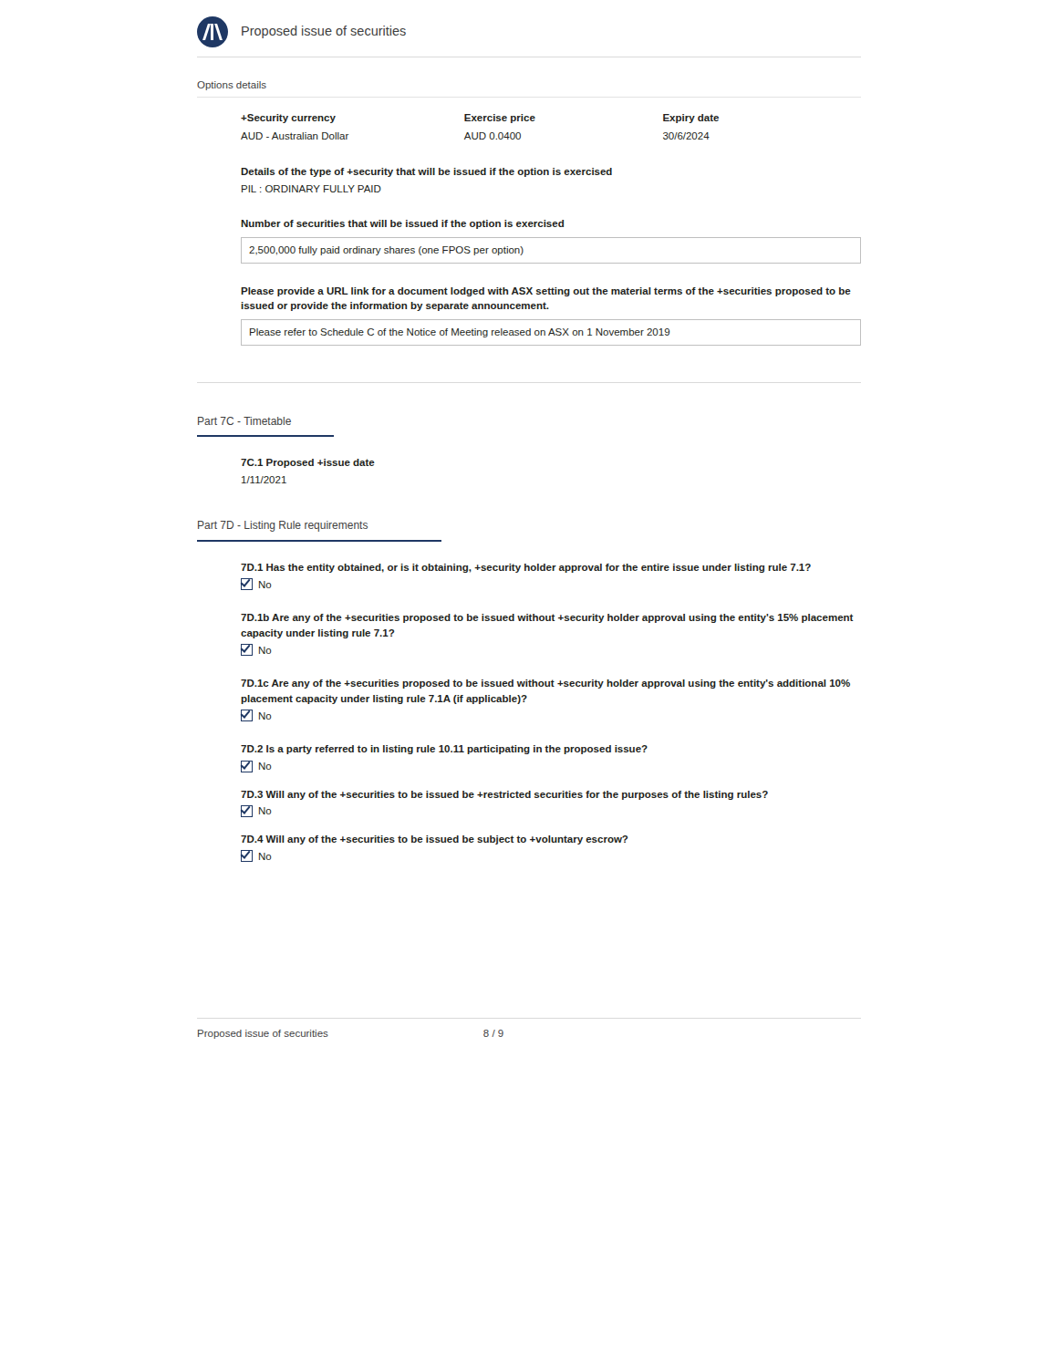Proposed issue of securities
Options details
| +Security currency | Exercise price | Expiry date |
| --- | --- | --- |
| AUD - Australian Dollar | AUD 0.0400 | 30/6/2024 |
Details of the type of +security that will be issued if the option is exercised
PIL : ORDINARY FULLY PAID
Number of securities that will be issued if the option is exercised
2,500,000 fully paid ordinary shares (one FPOS per option)
Please provide a URL link for a document lodged with ASX setting out the material terms of the +securities proposed to be issued or provide the information by separate announcement.
Please refer to Schedule C of the Notice of Meeting released on ASX on 1 November 2019
Part 7C - Timetable
7C.1 Proposed +issue date
1/11/2021
Part 7D - Listing Rule requirements
7D.1 Has the entity obtained, or is it obtaining, +security holder approval for the entire issue under listing rule 7.1?
No
7D.1b Are any of the +securities proposed to be issued without +security holder approval using the entity's 15% placement capacity under listing rule 7.1?
No
7D.1c Are any of the +securities proposed to be issued without +security holder approval using the entity's additional 10% placement capacity under listing rule 7.1A (if applicable)?
No
7D.2 Is a party referred to in listing rule 10.11 participating in the proposed issue?
No
7D.3 Will any of the +securities to be issued be +restricted securities for the purposes of the listing rules?
No
7D.4 Will any of the +securities to be issued be subject to +voluntary escrow?
No
Proposed issue of securities
8 / 9